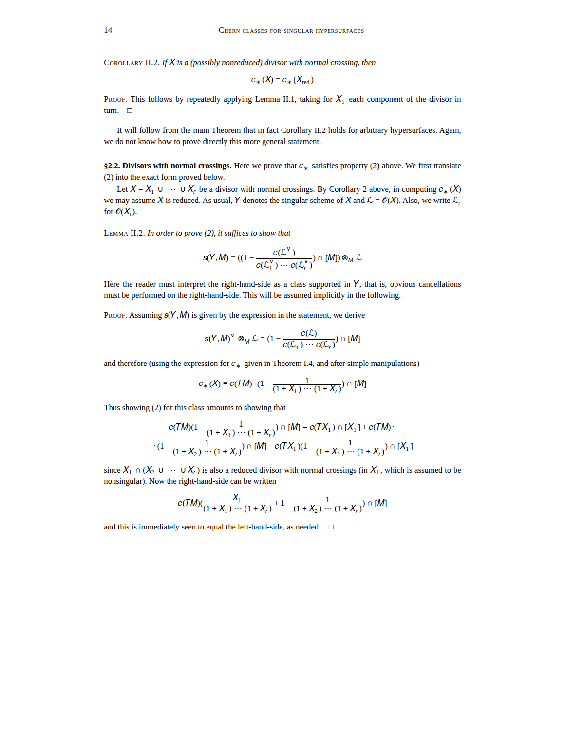14 Chern classes for singular hypersurfaces
Corollary II.2. If X is a (possibly nonreduced) divisor with normal crossing, then
c∗ (X) = c∗ (Xred)
Proof. This follows by repeatedly applying Lemma II.1, taking for X1 each component of the divisor in turn.□
It will follow from the main Theorem that in fact Corollary II.2 holds for arbitrary hypersurfaces. Again, we do not know how to prove directly this more general statement.
§2.2. Divisors with normal crossings. Here we prove that c∗ satisfies property (2) above. We first translate (2) into the exact form proved below.
Let X=X1∪⋯∪Xr be a divisor with normal crossings. By Corollary 2 above, in computing c∗(X) we may assume X is reduced. As usual, Y denotes the singular scheme of X and ℒ=𝒪(X). Also, we write ℒi for 𝒪(Xi).
Lemma II.2. In order to prove (2), it suffices to show that
s(Y,M) = ( ( 1 − c(ℒ∨) c(ℒ1∨)⋯c(ℒr∨) ) ∩ [M] ) ⊗M ℒ
Here the reader must interpret the right-hand-side as a class supported in Y, that is, obvious cancellations must be performed on the right-hand-side. This will be assumed implicitly in the following.
Proof. Assuming s(Y,M) is given by the expression in the statement, we derive
s(Y,M)∨ ⊗M ℒ = ( 1 − c(ℒ) c(ℒ1)⋯c(ℒr) ) ∩ [M]
and therefore (using the expression for c∗ given in Theorem I.4, and after simple manipulations)
c∗(X) = c(TM) ⋅ ( 1 − 1 (1+X1)⋯(1+Xr) ) ∩ [M]
Thus showing (2) for this class amounts to showing that
c(TM) ( 1 − 1 (1+X1)⋯(1+Xr) ) ∩[M] = c(TX1) ∩[X1] + c(TM)⋅
⋅ ( 1 − 1 (1+X2)⋯(1+Xr) ) ∩[M] − c(TX1) ( 1 − 1 (1+X2)⋯(1+Xr) ) ∩[X1]
since X1∩(X2∪⋯∪Xr) is also a reduced divisor with normal crossings (in X1, which is assumed to be nonsingular). Now the right-hand-side can be written
c(TM) ( X1 (1+X1)⋯(1+Xr) + 1 − 1 (1+X2)⋯(1+Xr) ) ∩ [M]
and this is immediately seen to equal the left-hand-side, as needed.□